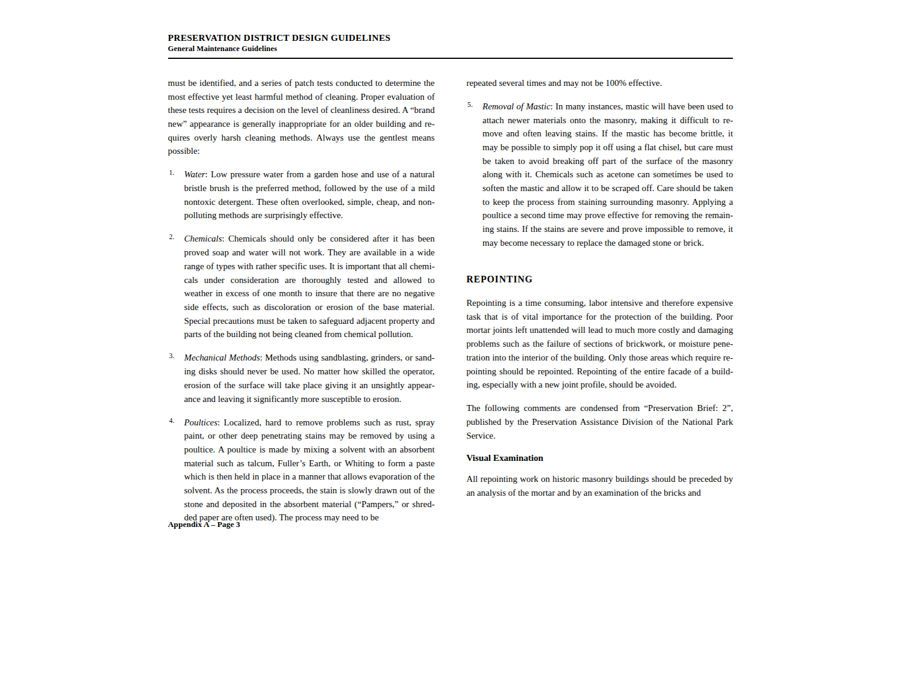PRESERVATION DISTRICT DESIGN GUIDELINES
General Maintenance Guidelines
must be identified, and a series of patch tests conducted to determine the most effective yet least harmful method of cleaning. Proper evaluation of these tests requires a decision on the level of cleanliness desired. A “brand new” appearance is generally inappropriate for an older building and requires overly harsh cleaning methods. Always use the gentlest means possible:
1. Water: Low pressure water from a garden hose and use of a natural bristle brush is the preferred method, followed by the use of a mild nontoxic detergent. These often overlooked, simple, cheap, and non-polluting methods are surprisingly effective.
2. Chemicals: Chemicals should only be considered after it has been proved soap and water will not work. They are available in a wide range of types with rather specific uses. It is important that all chemicals under consideration are thoroughly tested and allowed to weather in excess of one month to insure that there are no negative side effects, such as discoloration or erosion of the base material. Special precautions must be taken to safeguard adjacent property and parts of the building not being cleaned from chemical pollution.
3. Mechanical Methods: Methods using sandblasting, grinders, or sanding disks should never be used. No matter how skilled the operator, erosion of the surface will take place giving it an unsightly appearance and leaving it significantly more susceptible to erosion.
4. Poultices: Localized, hard to remove problems such as rust, spray paint, or other deep penetrating stains may be removed by using a poultice. A poultice is made by mixing a solvent with an absorbent material such as talcum, Fuller’s Earth, or Whiting to form a paste which is then held in place in a manner that allows evaporation of the solvent. As the process proceeds, the stain is slowly drawn out of the stone and deposited in the absorbent material (“Pampers,” or shredded paper are often used). The process may need to be
repeated several times and may not be 100% effective.
5. Removal of Mastic: In many instances, mastic will have been used to attach newer materials onto the masonry, making it difficult to remove and often leaving stains. If the mastic has become brittle, it may be possible to simply pop it off using a flat chisel, but care must be taken to avoid breaking off part of the surface of the masonry along with it. Chemicals such as acetone can sometimes be used to soften the mastic and allow it to be scraped off. Care should be taken to keep the process from staining surrounding masonry. Applying a poultice a second time may prove effective for removing the remaining stains. If the stains are severe and prove impossible to remove, it may become necessary to replace the damaged stone or brick.
REPOINTING
Repointing is a time consuming, labor intensive and therefore expensive task that is of vital importance for the protection of the building. Poor mortar joints left unattended will lead to much more costly and damaging problems such as the failure of sections of brickwork, or moisture penetration into the interior of the building. Only those areas which require repointing should be repointed. Repointing of the entire facade of a building, especially with a new joint profile, should be avoided.
The following comments are condensed from “Preservation Brief: 2”, published by the Preservation Assistance Division of the National Park Service.
Visual Examination
All repointing work on historic masonry buildings should be preceded by an analysis of the mortar and by an examination of the bricks and
Appendix A – Page 3